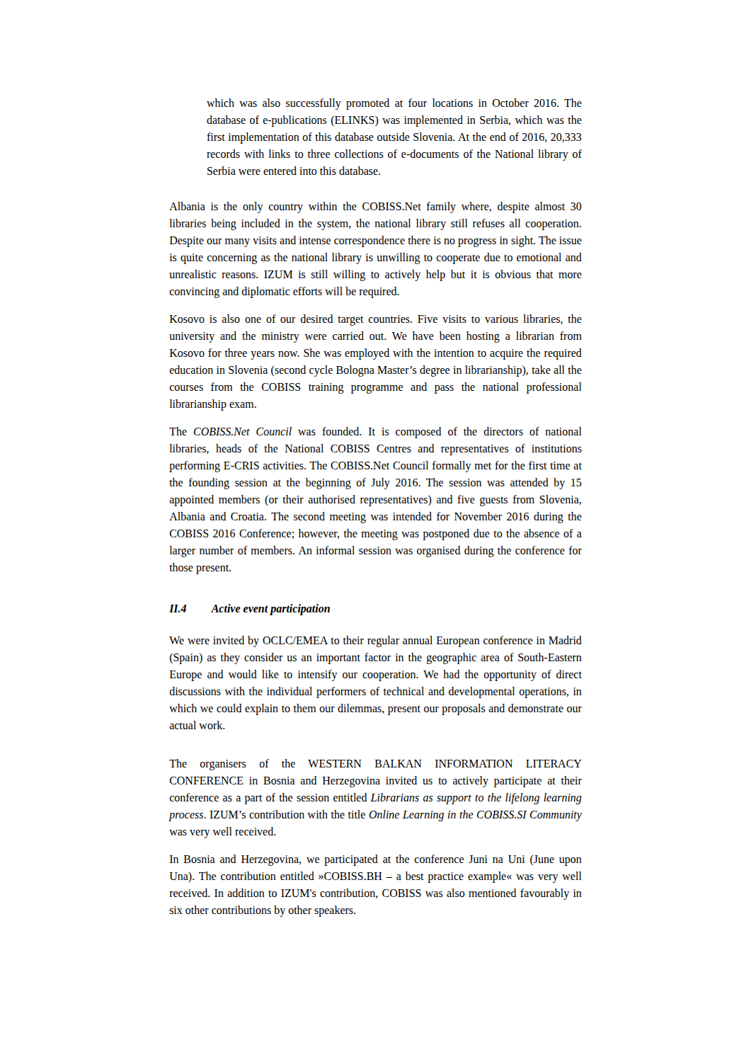which was also successfully promoted at four locations in October 2016. The database of e-publications (ELINKS) was implemented in Serbia, which was the first implementation of this database outside Slovenia. At the end of 2016, 20,333 records with links to three collections of e-documents of the National library of Serbia were entered into this database.
Albania is the only country within the COBISS.Net family where, despite almost 30 libraries being included in the system, the national library still refuses all cooperation. Despite our many visits and intense correspondence there is no progress in sight. The issue is quite concerning as the national library is unwilling to cooperate due to emotional and unrealistic reasons. IZUM is still willing to actively help but it is obvious that more convincing and diplomatic efforts will be required.
Kosovo is also one of our desired target countries. Five visits to various libraries, the university and the ministry were carried out. We have been hosting a librarian from Kosovo for three years now. She was employed with the intention to acquire the required education in Slovenia (second cycle Bologna Master’s degree in librarianship), take all the courses from the COBISS training programme and pass the national professional librarianship exam.
The COBISS.Net Council was founded. It is composed of the directors of national libraries, heads of the National COBISS Centres and representatives of institutions performing E-CRIS activities. The COBISS.Net Council formally met for the first time at the founding session at the beginning of July 2016. The session was attended by 15 appointed members (or their authorised representatives) and five guests from Slovenia, Albania and Croatia. The second meeting was intended for November 2016 during the COBISS 2016 Conference; however, the meeting was postponed due to the absence of a larger number of members. An informal session was organised during the conference for those present.
II.4 Active event participation
We were invited by OCLC/EMEA to their regular annual European conference in Madrid (Spain) as they consider us an important factor in the geographic area of South-Eastern Europe and would like to intensify our cooperation. We had the opportunity of direct discussions with the individual performers of technical and developmental operations, in which we could explain to them our dilemmas, present our proposals and demonstrate our actual work.
The organisers of the WESTERN BALKAN INFORMATION LITERACY CONFERENCE in Bosnia and Herzegovina invited us to actively participate at their conference as a part of the session entitled Librarians as support to the lifelong learning process. IZUM’s contribution with the title Online Learning in the COBISS.SI Community was very well received.
In Bosnia and Herzegovina, we participated at the conference Juni na Uni (June upon Una). The contribution entitled »COBISS.BH – a best practice example« was very well received. In addition to IZUM's contribution, COBISS was also mentioned favourably in six other contributions by other speakers.